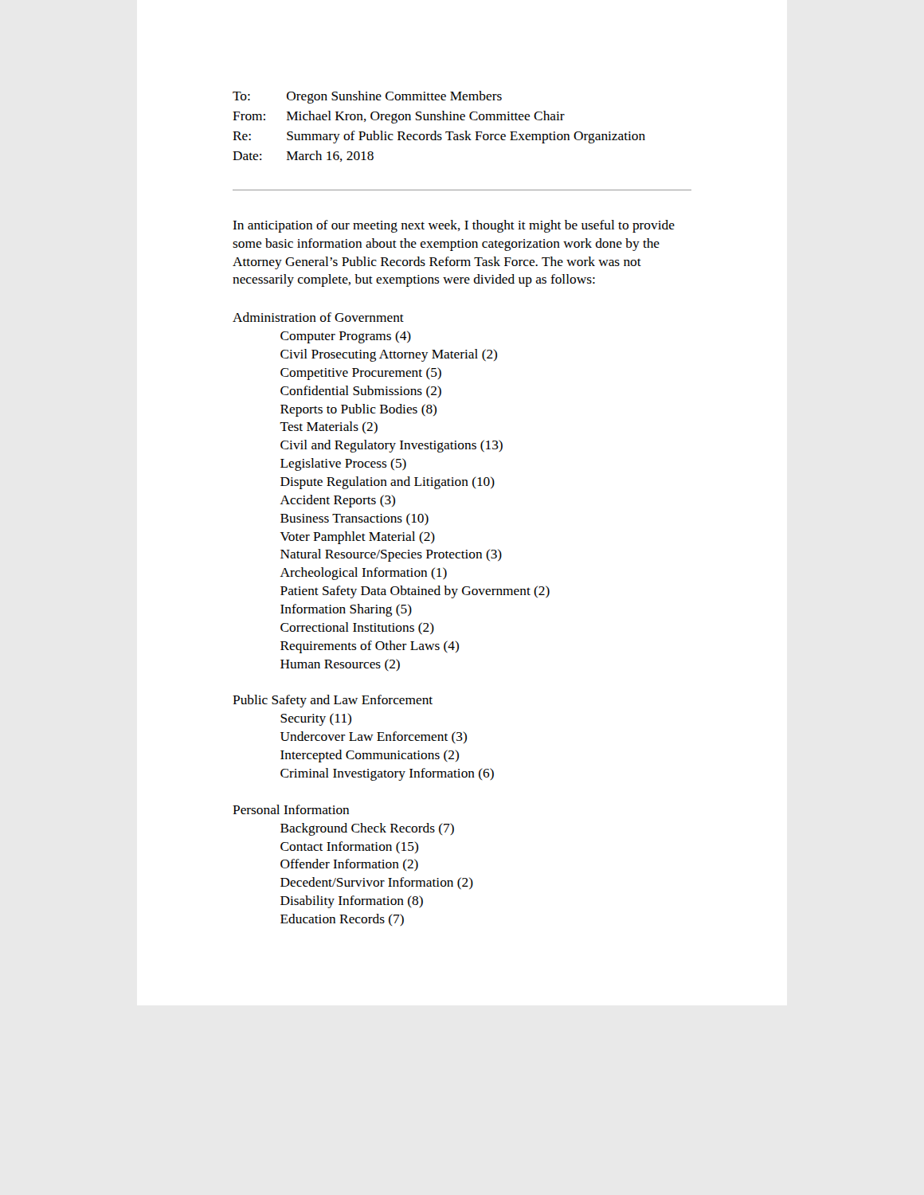| To: | Oregon Sunshine Committee Members |
| From: | Michael Kron, Oregon Sunshine Committee Chair |
| Re: | Summary of Public Records Task Force Exemption Organization |
| Date: | March 16, 2018 |
In anticipation of our meeting next week, I thought it might be useful to provide some basic information about the exemption categorization work done by the Attorney General’s Public Records Reform Task Force. The work was not necessarily complete, but exemptions were divided up as follows:
Administration of Government
Computer Programs (4)
Civil Prosecuting Attorney Material (2)
Competitive Procurement (5)
Confidential Submissions (2)
Reports to Public Bodies (8)
Test Materials (2)
Civil and Regulatory Investigations (13)
Legislative Process (5)
Dispute Regulation and Litigation (10)
Accident Reports (3)
Business Transactions (10)
Voter Pamphlet Material (2)
Natural Resource/Species Protection (3)
Archeological Information (1)
Patient Safety Data Obtained by Government (2)
Information Sharing (5)
Correctional Institutions (2)
Requirements of Other Laws (4)
Human Resources (2)
Public Safety and Law Enforcement
Security (11)
Undercover Law Enforcement (3)
Intercepted Communications (2)
Criminal Investigatory Information (6)
Personal Information
Background Check Records (7)
Contact Information (15)
Offender Information (2)
Decedent/Survivor Information (2)
Disability Information (8)
Education Records (7)